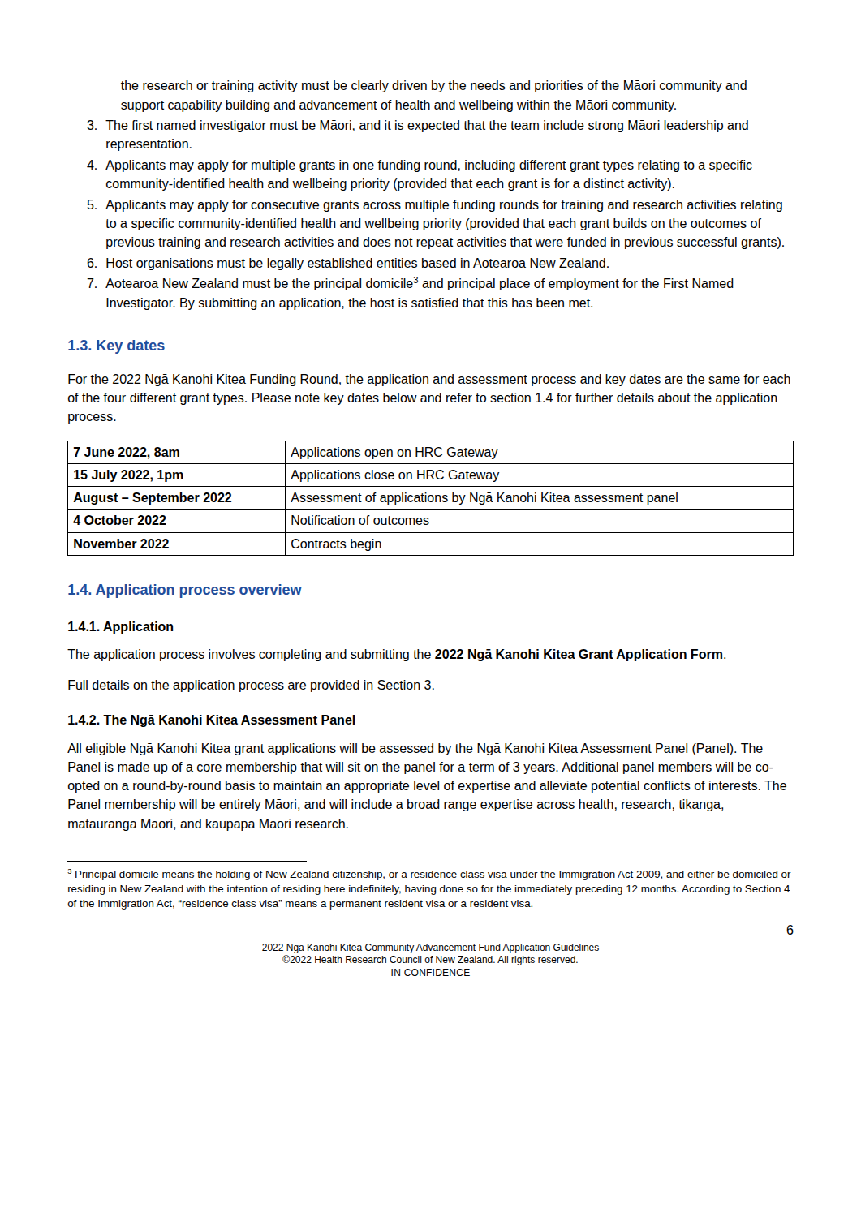the research or training activity must be clearly driven by the needs and priorities of the Māori community and support capability building and advancement of health and wellbeing within the Māori community.
The first named investigator must be Māori, and it is expected that the team include strong Māori leadership and representation.
Applicants may apply for multiple grants in one funding round, including different grant types relating to a specific community-identified health and wellbeing priority (provided that each grant is for a distinct activity).
Applicants may apply for consecutive grants across multiple funding rounds for training and research activities relating to a specific community-identified health and wellbeing priority (provided that each grant builds on the outcomes of previous training and research activities and does not repeat activities that were funded in previous successful grants).
Host organisations must be legally established entities based in Aotearoa New Zealand.
Aotearoa New Zealand must be the principal domicile3 and principal place of employment for the First Named Investigator. By submitting an application, the host is satisfied that this has been met.
1.3. Key dates
For the 2022 Ngā Kanohi Kitea Funding Round, the application and assessment process and key dates are the same for each of the four different grant types. Please note key dates below and refer to section 1.4 for further details about the application process.
| 7 June 2022, 8am | Applications open on HRC Gateway |
| 15 July 2022, 1pm | Applications close on HRC Gateway |
| August – September 2022 | Assessment of applications by Ngā Kanohi Kitea assessment panel |
| 4 October 2022 | Notification of outcomes |
| November 2022 | Contracts begin |
1.4. Application process overview
1.4.1. Application
The application process involves completing and submitting the 2022 Ngā Kanohi Kitea Grant Application Form.
Full details on the application process are provided in Section 3.
1.4.2. The Ngā Kanohi Kitea Assessment Panel
All eligible Ngā Kanohi Kitea grant applications will be assessed by the Ngā Kanohi Kitea Assessment Panel (Panel). The Panel is made up of a core membership that will sit on the panel for a term of 3 years. Additional panel members will be co-opted on a round-by-round basis to maintain an appropriate level of expertise and alleviate potential conflicts of interests. The Panel membership will be entirely Māori, and will include a broad range expertise across health, research, tikanga, mātauranga Māori, and kaupapa Māori research.
3 Principal domicile means the holding of New Zealand citizenship, or a residence class visa under the Immigration Act 2009, and either be domiciled or residing in New Zealand with the intention of residing here indefinitely, having done so for the immediately preceding 12 months. According to Section 4 of the Immigration Act, “residence class visa” means a permanent resident visa or a resident visa.
6
2022 Ngā Kanohi Kitea Community Advancement Fund Application Guidelines
©2022 Health Research Council of New Zealand. All rights reserved.
IN CONFIDENCE